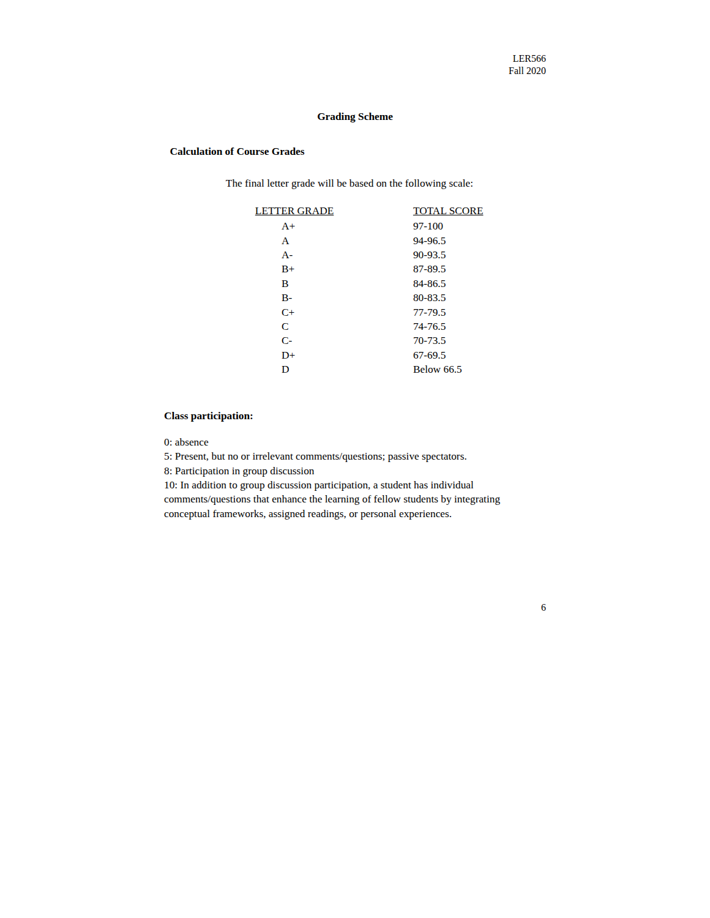LER566
Fall 2020
Grading Scheme
Calculation of Course Grades
The final letter grade will be based on the following scale:
| LETTER GRADE | TOTAL SCORE |
| --- | --- |
| A+ | 97-100 |
| A | 94-96.5 |
| A- | 90-93.5 |
| B+ | 87-89.5 |
| B | 84-86.5 |
| B- | 80-83.5 |
| C+ | 77-79.5 |
| C | 74-76.5 |
| C- | 70-73.5 |
| D+ | 67-69.5 |
| D | Below 66.5 |
Class participation:
0: absence
5: Present, but no or irrelevant comments/questions; passive spectators.
8: Participation in group discussion
10: In addition to group discussion participation, a student has individual comments/questions that enhance the learning of fellow students by integrating conceptual frameworks, assigned readings, or personal experiences.
6